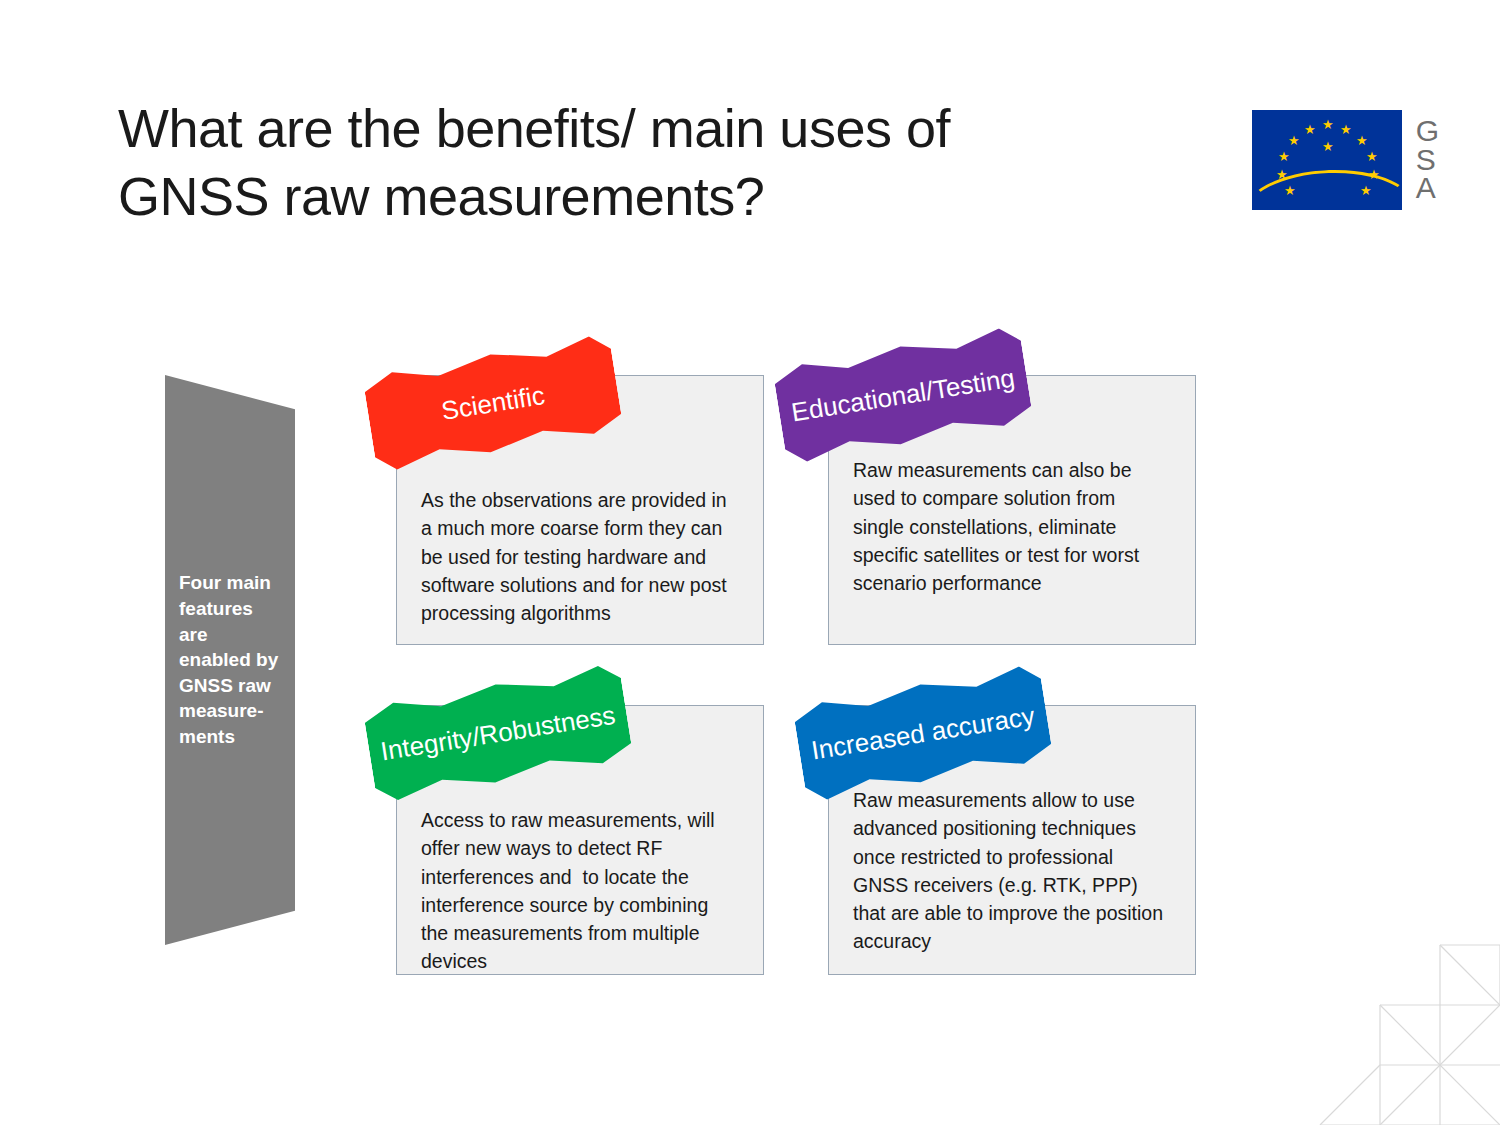What are the benefits/ main uses of
GNSS raw measurements?
★
★
★
★
★
★
★
★
★
★
★
★
G
S
A
Four main features are enabled by GNSS raw measure-ments
As the observations are provided in a much more coarse form they can be used for testing hardware and software solutions and for new post processing algorithms
Scientific
Raw measurements can also be used to compare solution from single constellations, eliminate specific satellites or test for worst scenario performance
Educational/Testing
Access to raw measurements, will offer new ways to detect RF interferences and to locate the interference source by combining the measurements from multiple devices
Integrity/Robustness
Raw measurements allow to use advanced positioning techniques once restricted to professional GNSS receivers (e.g. RTK, PPP) that are able to improve the position accuracy
Increased accuracy